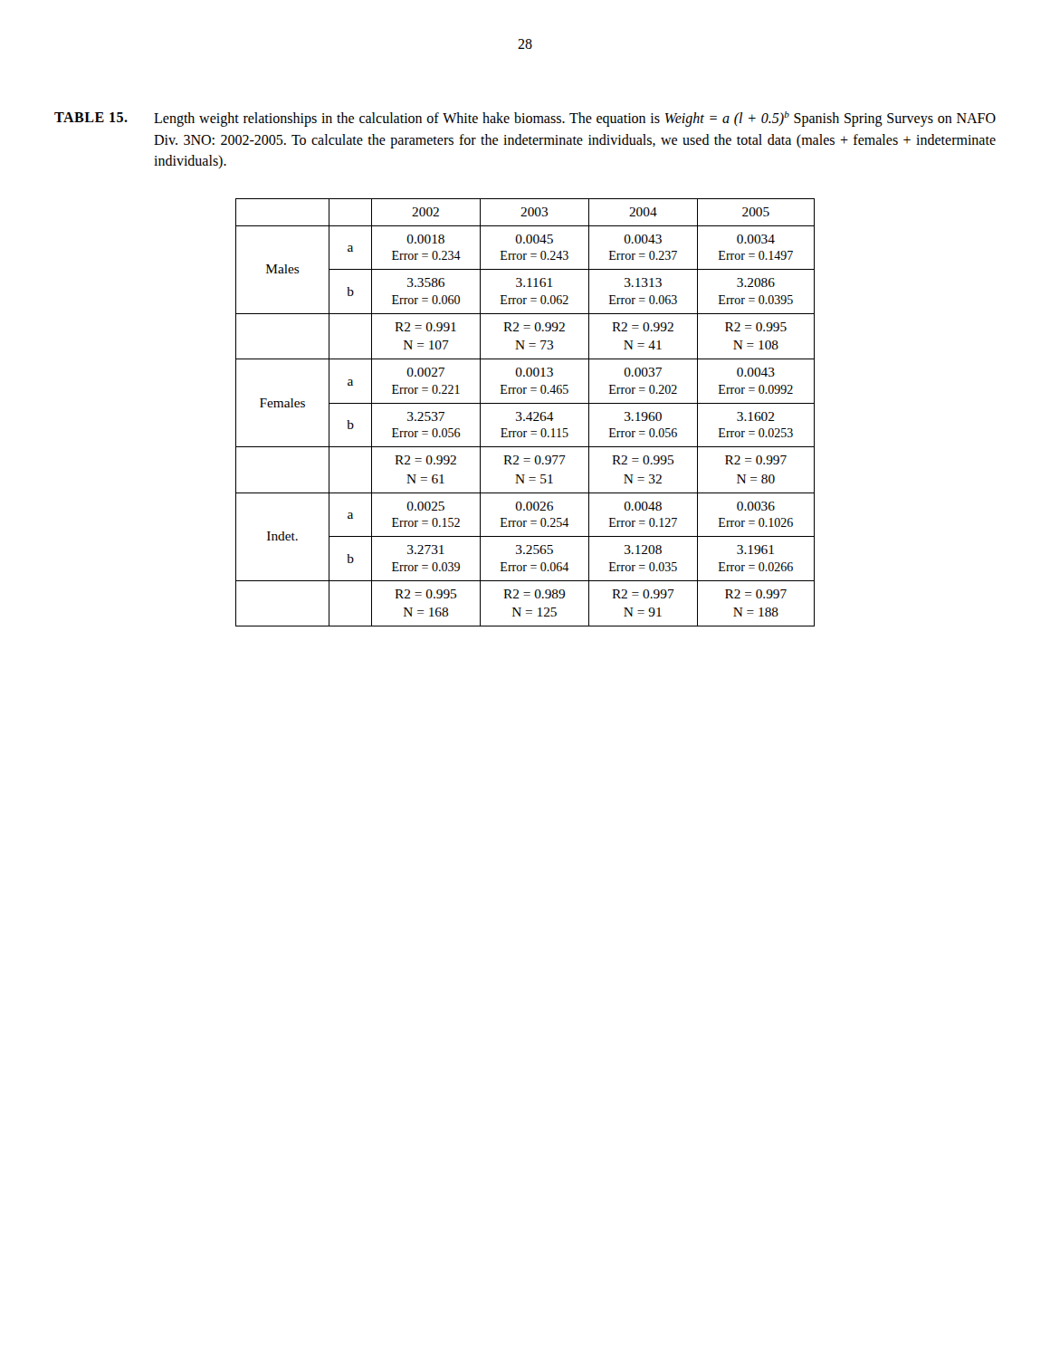28
TABLE 15.
Length weight relationships in the calculation of White hake biomass. The equation is Weight = a (l + 0.5)b Spanish Spring Surveys on NAFO Div. 3NO: 2002-2005. To calculate the parameters for the indeterminate individuals, we used the total data (males + females + indeterminate individuals).
| | | 2002 | 2003 | 2004 | 2005 |
| Males | a | 0.0018 Error = 0.234 | 0.0045 Error = 0.243 | 0.0043 Error = 0.237 | 0.0034 Error = 0.1497 |
| b | 3.3586 Error = 0.060 | 3.1161 Error = 0.062 | 3.1313 Error = 0.063 | 3.2086 Error = 0.0395 |
| | | R2 = 0.991 N = 107 | R2 = 0.992 N = 73 | R2 = 0.992 N = 41 | R2 = 0.995 N = 108 |
| Females | a | 0.0027 Error = 0.221 | 0.0013 Error = 0.465 | 0.0037 Error = 0.202 | 0.0043 Error = 0.0992 |
| b | 3.2537 Error = 0.056 | 3.4264 Error = 0.115 | 3.1960 Error = 0.056 | 3.1602 Error = 0.0253 |
| | | R2 = 0.992 N = 61 | R2 = 0.977 N = 51 | R2 = 0.995 N = 32 | R2 = 0.997 N = 80 |
| Indet. | a | 0.0025 Error = 0.152 | 0.0026 Error = 0.254 | 0.0048 Error = 0.127 | 0.0036 Error = 0.1026 |
| b | 3.2731 Error = 0.039 | 3.2565 Error = 0.064 | 3.1208 Error = 0.035 | 3.1961 Error = 0.0266 |
| | | R2 = 0.995 N = 168 | R2 = 0.989 N = 125 | R2 = 0.997 N = 91 | R2 = 0.997 N = 188 |